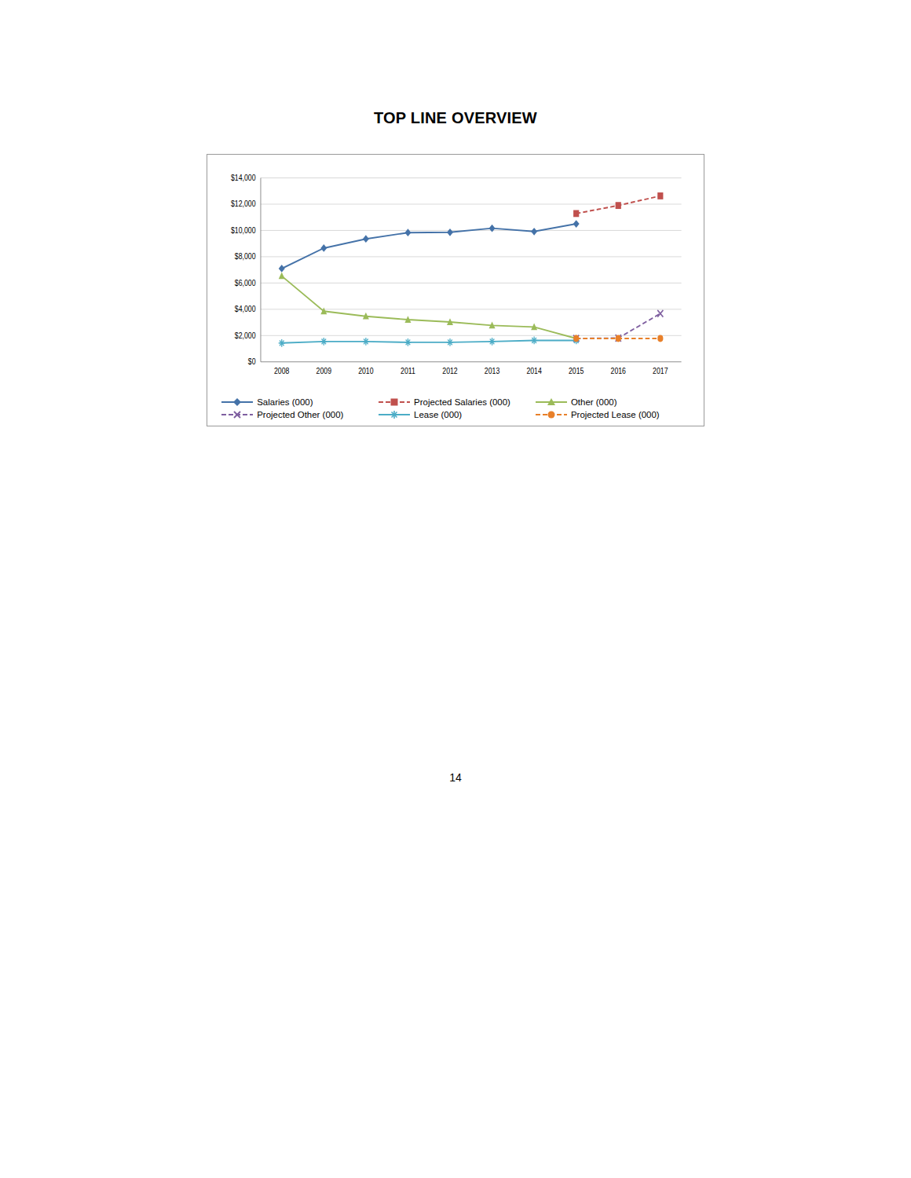TOP LINE OVERVIEW
$14,000 $12,000 $10,000 $8,000 $6,000 $4,000 $2,000 $0 2008 2009 2010 2011 2012 2013 2014 2015 2016 2017
Salaries (000)
Projected Salaries (000)
Other (000)
Projected Other (000)
Lease (000)
Projected Lease (000)
14